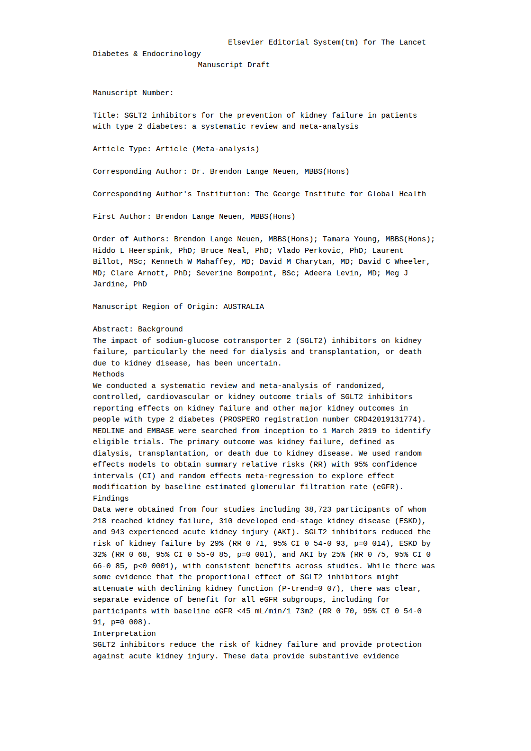Elsevier Editorial System(tm) for The Lancet
Diabetes & Endocrinology
Manuscript Draft
Manuscript Number:
Title: SGLT2 inhibitors for the prevention of kidney failure in patients with type 2 diabetes: a systematic review and meta-analysis
Article Type: Article (Meta-analysis)
Corresponding Author: Dr. Brendon Lange Neuen, MBBS(Hons)
Corresponding Author's Institution: The George Institute for Global Health
First Author: Brendon Lange Neuen, MBBS(Hons)
Order of Authors: Brendon Lange Neuen, MBBS(Hons); Tamara Young, MBBS(Hons); Hiddo L Heerspink, PhD; Bruce Neal, PhD; Vlado Perkovic, PhD; Laurent Billot, MSc; Kenneth W Mahaffey, MD; David M Charytan, MD; David C Wheeler, MD; Clare Arnott, PhD; Severine Bompoint, BSc; Adeera Levin, MD; Meg J Jardine, PhD
Manuscript Region of Origin: AUSTRALIA
Abstract: Background
The impact of sodium-glucose cotransporter 2 (SGLT2) inhibitors on kidney failure, particularly the need for dialysis and transplantation, or death due to kidney disease, has been uncertain.
Methods
We conducted a systematic review and meta-analysis of randomized, controlled, cardiovascular or kidney outcome trials of SGLT2 inhibitors reporting effects on kidney failure and other major kidney outcomes in people with type 2 diabetes (PROSPERO registration number CRD42019131774). MEDLINE and EMBASE were searched from inception to 1 March 2019 to identify eligible trials. The primary outcome was kidney failure, defined as dialysis, transplantation, or death due to kidney disease. We used random effects models to obtain summary relative risks (RR) with 95% confidence intervals (CI) and random effects meta-regression to explore effect modification by baseline estimated glomerular filtration rate (eGFR).
Findings
Data were obtained from four studies including 38,723 participants of whom 218 reached kidney failure, 310 developed end-stage kidney disease (ESKD), and 943 experienced acute kidney injury (AKI). SGLT2 inhibitors reduced the risk of kidney failure by 29% (RR 0 71, 95% CI 0 54-0 93, p=0 014), ESKD by 32% (RR 0 68, 95% CI 0 55-0 85, p=0 001), and AKI by 25% (RR 0 75, 95% CI 0 66-0 85, p<0 0001), with consistent benefits across studies. While there was some evidence that the proportional effect of SGLT2 inhibitors might attenuate with declining kidney function (P-trend=0 07), there was clear, separate evidence of benefit for all eGFR subgroups, including for participants with baseline eGFR <45 mL/min/1 73m2 (RR 0 70, 95% CI 0 54-0 91, p=0 008).
Interpretation
SGLT2 inhibitors reduce the risk of kidney failure and provide protection against acute kidney injury. These data provide substantive evidence